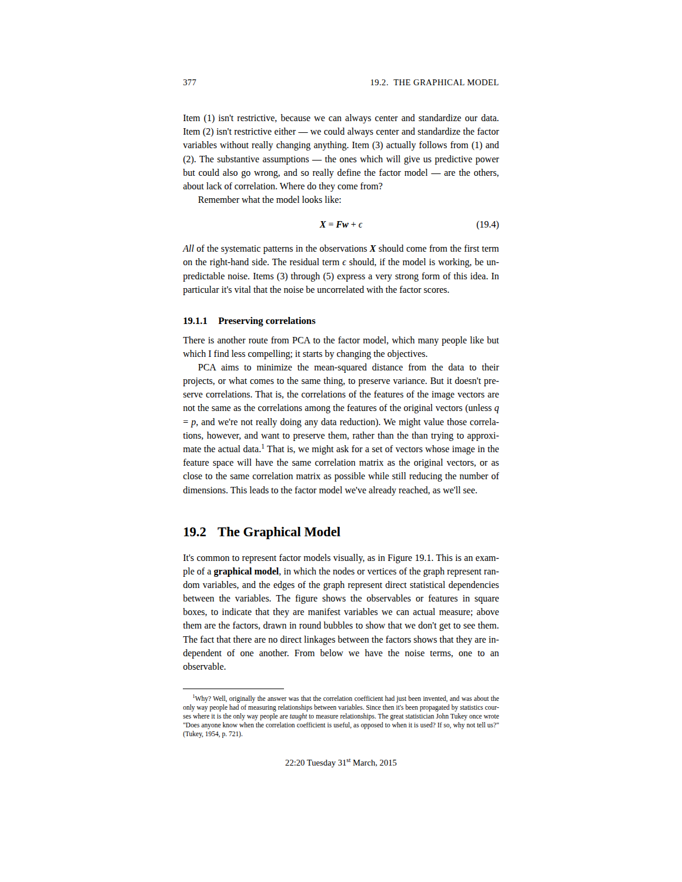377 19.2. THE GRAPHICAL MODEL
Item (1) isn't restrictive, because we can always center and standardize our data. Item (2) isn't restrictive either — we could always center and standardize the factor variables without really changing anything. Item (3) actually follows from (1) and (2). The substantive assumptions — the ones which will give us predictive power but could also go wrong, and so really define the factor model — are the others, about lack of correlation. Where do they come from?
Remember what the model looks like:
X = Fw + ϵ (19.4)
All of the systematic patterns in the observations X should come from the first term on the right-hand side. The residual term ϵ should, if the model is working, be unpredictable noise. Items (3) through (5) express a very strong form of this idea. In particular it's vital that the noise be uncorrelated with the factor scores.
19.1.1 Preserving correlations
There is another route from PCA to the factor model, which many people like but which I find less compelling; it starts by changing the objectives.
PCA aims to minimize the mean-squared distance from the data to their projects, or what comes to the same thing, to preserve variance. But it doesn't preserve correlations. That is, the correlations of the features of the image vectors are not the same as the correlations among the features of the original vectors (unless q = p, and we're not really doing any data reduction). We might value those correlations, however, and want to preserve them, rather than the than trying to approximate the actual data.1 That is, we might ask for a set of vectors whose image in the feature space will have the same correlation matrix as the original vectors, or as close to the same correlation matrix as possible while still reducing the number of dimensions. This leads to the factor model we've already reached, as we'll see.
19.2 The Graphical Model
It's common to represent factor models visually, as in Figure 19.1. This is an example of a graphical model, in which the nodes or vertices of the graph represent random variables, and the edges of the graph represent direct statistical dependencies between the variables. The figure shows the observables or features in square boxes, to indicate that they are manifest variables we can actual measure; above them are the factors, drawn in round bubbles to show that we don't get to see them. The fact that there are no direct linkages between the factors shows that they are independent of one another. From below we have the noise terms, one to an observable.
1Why? Well, originally the answer was that the correlation coefficient had just been invented, and was about the only way people had of measuring relationships between variables. Since then it's been propagated by statistics courses where it is the only way people are taught to measure relationships. The great statistician John Tukey once wrote "Does anyone know when the correlation coefficient is useful, as opposed to when it is used? If so, why not tell us?" (Tukey, 1954, p. 721).
22:20 Tuesday 31st March, 2015